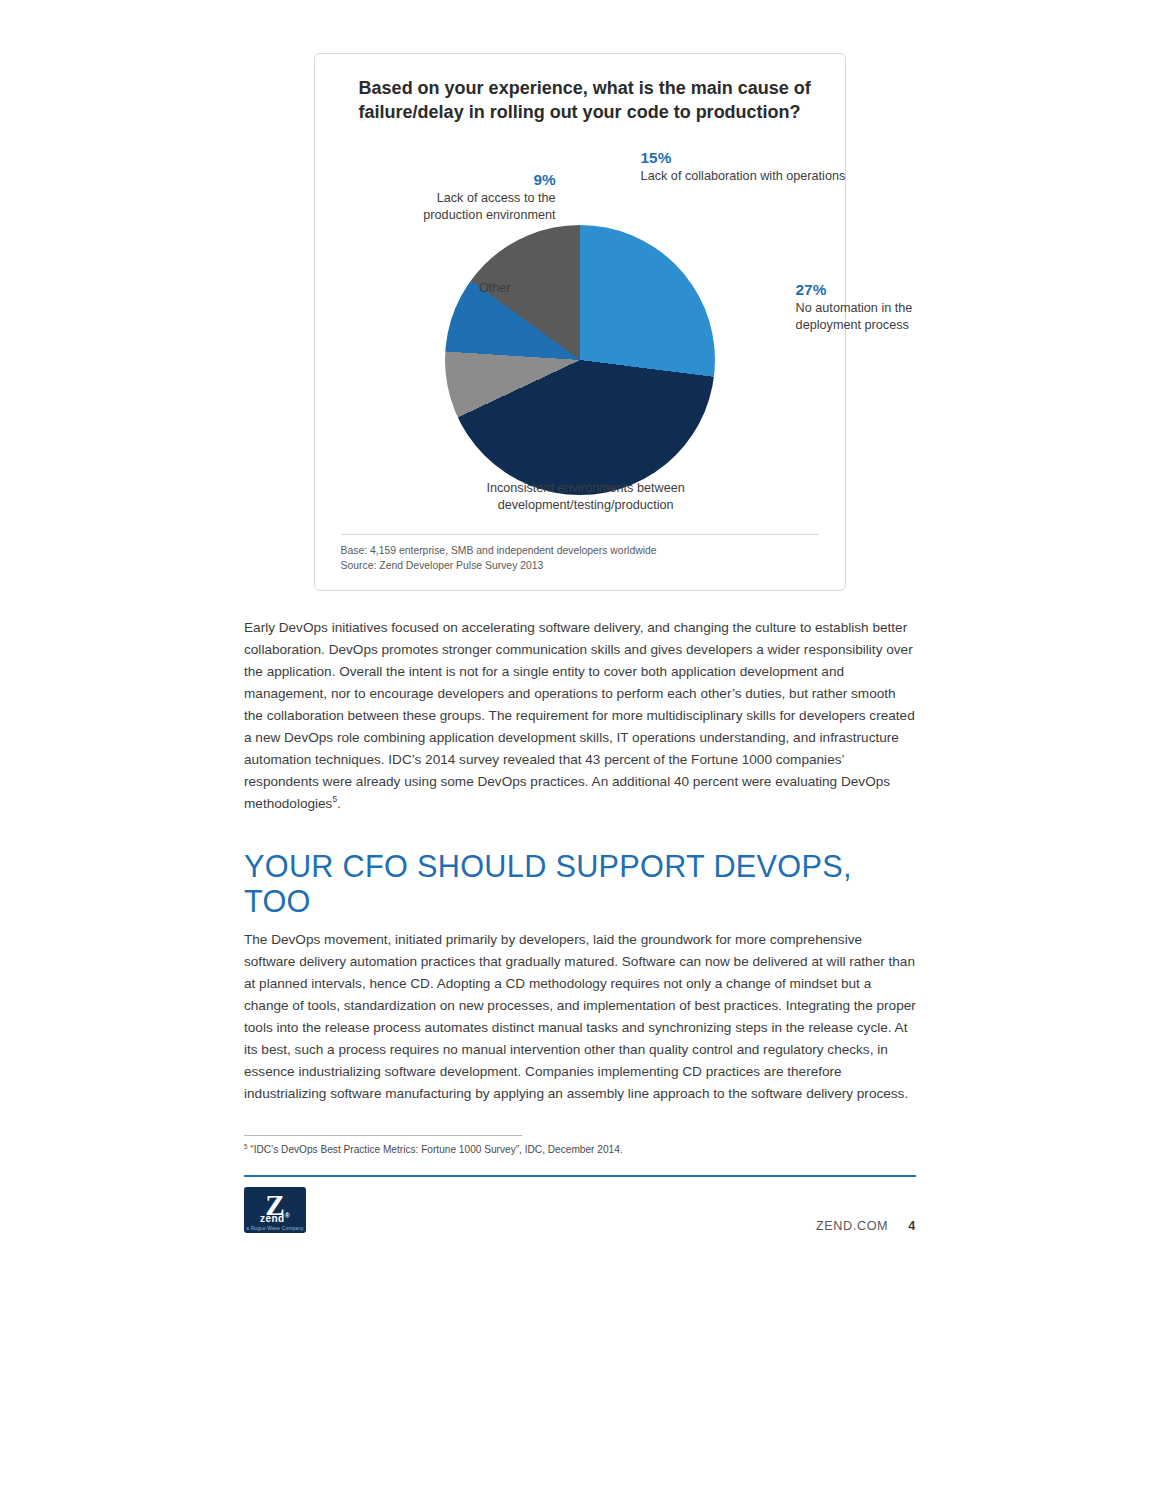Based on your experience, what is the main cause of
failure/delay in rolling out your code to production?
15% Lack of collaboration with operations
27% No automation in the
deployment process
9% Lack of access to the
production environment
8% Other
41% Inconsistent environments between
development/testing/production
Base: 4,159 enterprise, SMB and independent developers worldwide
Source: Zend Developer Pulse Survey 2013
Early DevOps initiatives focused on accelerating software delivery, and changing the culture to establish better collaboration. DevOps promotes stronger communication skills and gives developers a wider responsibility over the application. Overall the intent is not for a single entity to cover both application development and management, nor to encourage developers and operations to perform each other’s duties, but rather smooth the collaboration between these groups. The requirement for more multidisciplinary skills for developers created a new DevOps role combining application development skills, IT operations understanding, and infrastructure automation techniques. IDC’s 2014 survey revealed that 43 percent of the Fortune 1000 companies’ respondents were already using some DevOps practices. An additional 40 percent were evaluating DevOps methodologies5.
YOUR CFO SHOULD SUPPORT DEVOPS, TOO
The DevOps movement, initiated primarily by developers, laid the groundwork for more comprehensive software delivery automation practices that gradually matured. Software can now be delivered at will rather than at planned intervals, hence CD. Adopting a CD methodology requires not only a change of mindset but a change of tools, standardization on new processes, and implementation of best practices. Integrating the proper tools into the release process automates distinct manual tasks and synchronizing steps in the release cycle. At its best, such a process requires no manual intervention other than quality control and regulatory checks, in essence industrializing software development. Companies implementing CD practices are therefore industrializing software manufacturing by applying an assembly line approach to the software delivery process.
5 “IDC’s DevOps Best Practice Metrics: Fortune 1000 Survey”, IDC, December 2014.
Z
zend®
a Rogue Wave Company
ZEND.COM 4